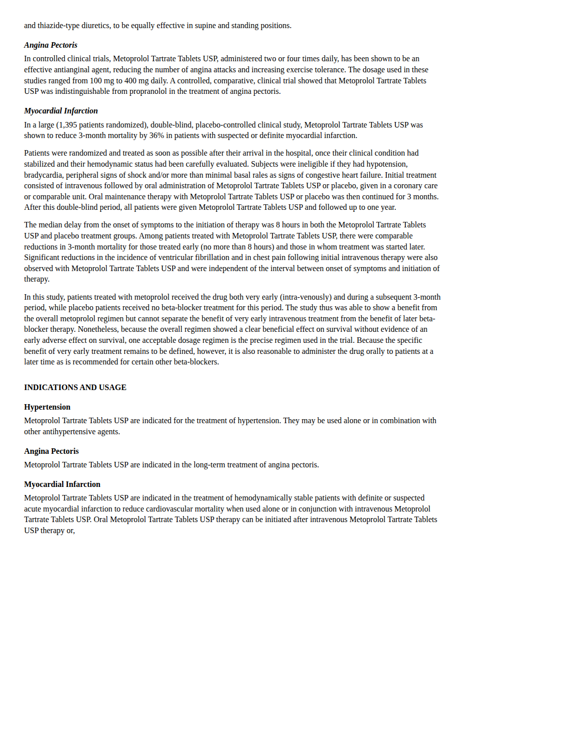and thiazide-type diuretics, to be equally effective in supine and standing positions.
Angina Pectoris
In controlled clinical trials, Metoprolol Tartrate Tablets USP, administered two or four times daily, has been shown to be an effective antianginal agent, reducing the number of angina attacks and increasing exercise tolerance. The dosage used in these studies ranged from 100 mg to 400 mg daily. A controlled, comparative, clinical trial showed that Metoprolol Tartrate Tablets USP was indistinguishable from propranolol in the treatment of angina pectoris.
Myocardial Infarction
In a large (1,395 patients randomized), double-blind, placebo-controlled clinical study, Metoprolol Tartrate Tablets USP was shown to reduce 3-month mortality by 36% in patients with suspected or definite myocardial infarction.
Patients were randomized and treated as soon as possible after their arrival in the hospital, once their clinical condition had stabilized and their hemodynamic status had been carefully evaluated. Subjects were ineligible if they had hypotension, bradycardia, peripheral signs of shock and/or more than minimal basal rales as signs of congestive heart failure. Initial treatment consisted of intravenous followed by oral administration of Metoprolol Tartrate Tablets USP or placebo, given in a coronary care or comparable unit. Oral maintenance therapy with Metoprolol Tartrate Tablets USP or placebo was then continued for 3 months. After this double-blind period, all patients were given Metoprolol Tartrate Tablets USP and followed up to one year.
The median delay from the onset of symptoms to the initiation of therapy was 8 hours in both the Metoprolol Tartrate Tablets USP and placebo treatment groups. Among patients treated with Metoprolol Tartrate Tablets USP, there were comparable reductions in 3-month mortality for those treated early (no more than 8 hours) and those in whom treatment was started later. Significant reductions in the incidence of ventricular fibrillation and in chest pain following initial intravenous therapy were also observed with Metoprolol Tartrate Tablets USP and were independent of the interval between onset of symptoms and initiation of therapy.
In this study, patients treated with metoprolol received the drug both very early (intra-venously) and during a subsequent 3-month period, while placebo patients received no beta-blocker treatment for this period. The study thus was able to show a benefit from the overall metoprolol regimen but cannot separate the benefit of very early intravenous treatment from the benefit of later beta-blocker therapy. Nonetheless, because the overall regimen showed a clear beneficial effect on survival without evidence of an early adverse effect on survival, one acceptable dosage regimen is the precise regimen used in the trial. Because the specific benefit of very early treatment remains to be defined, however, it is also reasonable to administer the drug orally to patients at a later time as is recommended for certain other beta-blockers.
INDICATIONS AND USAGE
Hypertension
Metoprolol Tartrate Tablets USP are indicated for the treatment of hypertension. They may be used alone or in combination with other antihypertensive agents.
Angina Pectoris
Metoprolol Tartrate Tablets USP are indicated in the long-term treatment of angina pectoris.
Myocardial Infarction
Metoprolol Tartrate Tablets USP are indicated in the treatment of hemodynamically stable patients with definite or suspected acute myocardial infarction to reduce cardiovascular mortality when used alone or in conjunction with intravenous Metoprolol Tartrate Tablets USP. Oral Metoprolol Tartrate Tablets USP therapy can be initiated after intravenous Metoprolol Tartrate Tablets USP therapy or,